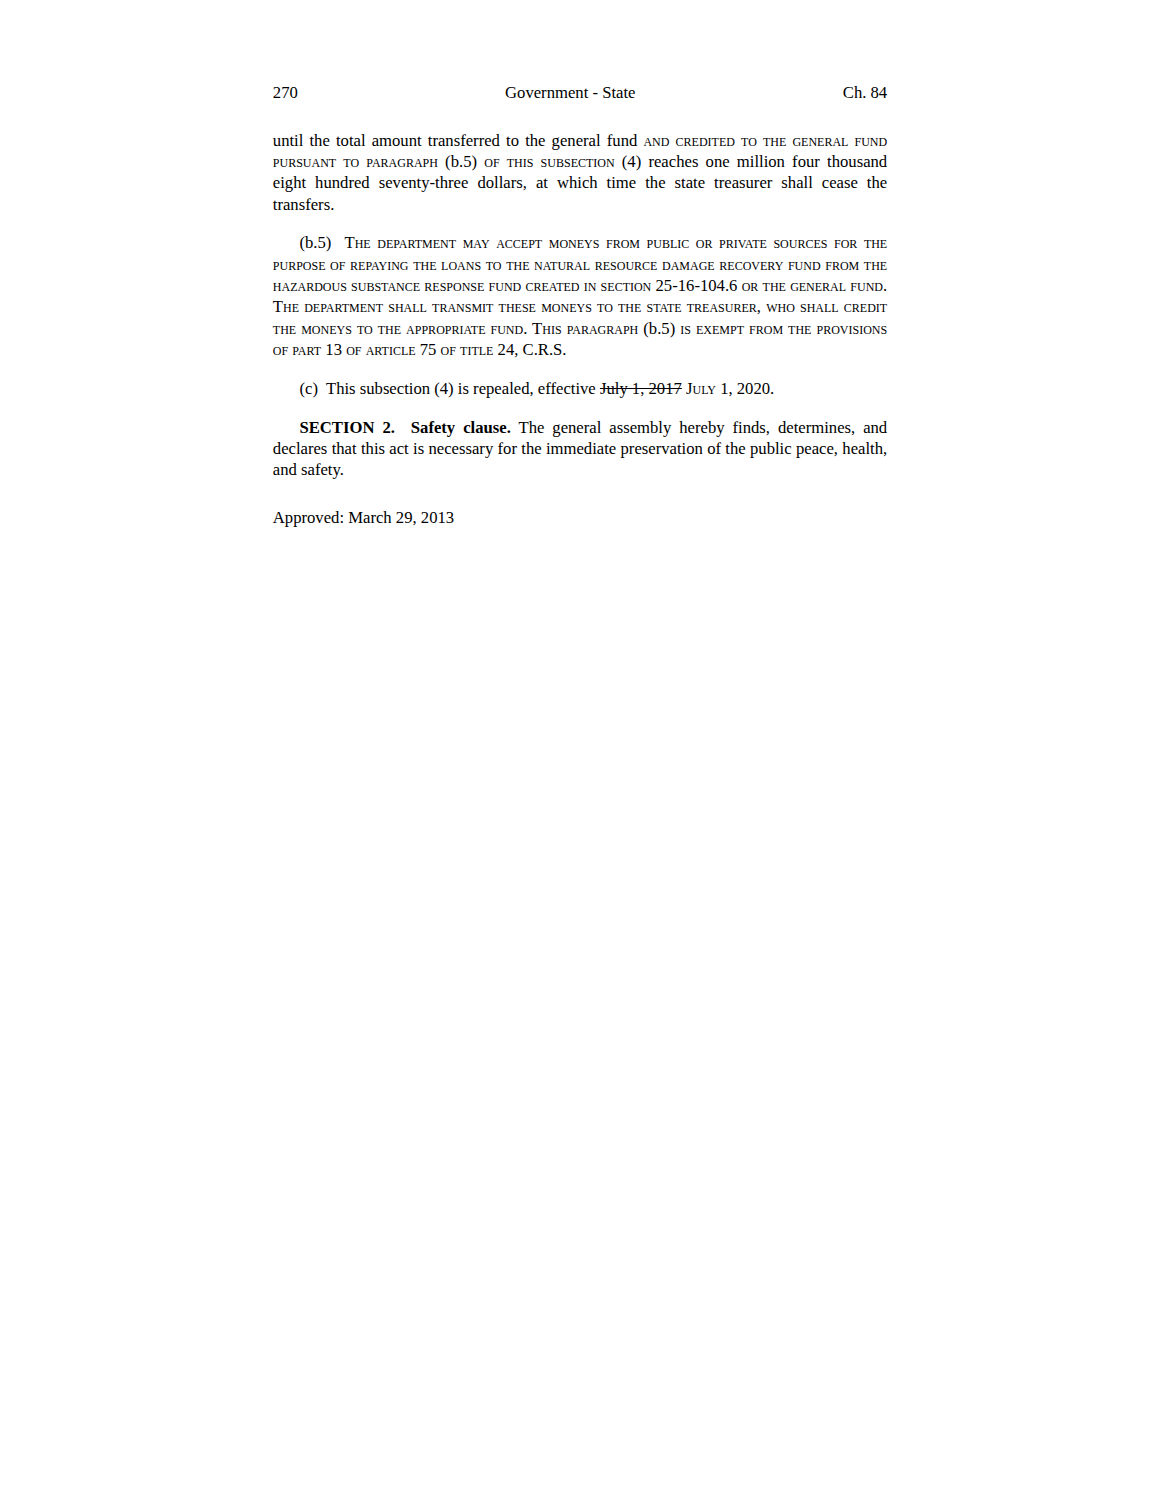270
Government - State
Ch. 84
until the total amount transferred to the general fund and credited to the general fund pursuant to paragraph (b.5) of this subsection (4) reaches one million four thousand eight hundred seventy-three dollars, at which time the state treasurer shall cease the transfers.
(b.5) The department may accept moneys from public or private sources for the purpose of repaying the loans to the natural resource damage recovery fund from the hazardous substance response fund created in section 25-16-104.6 or the general fund. The department shall transmit these moneys to the state treasurer, who shall credit the moneys to the appropriate fund. This paragraph (b.5) is exempt from the provisions of part 13 of article 75 of title 24, C.R.S.
(c) This subsection (4) is repealed, effective July 1, 2017 July 1, 2020.
SECTION 2. Safety clause. The general assembly hereby finds, determines, and declares that this act is necessary for the immediate preservation of the public peace, health, and safety.
Approved: March 29, 2013